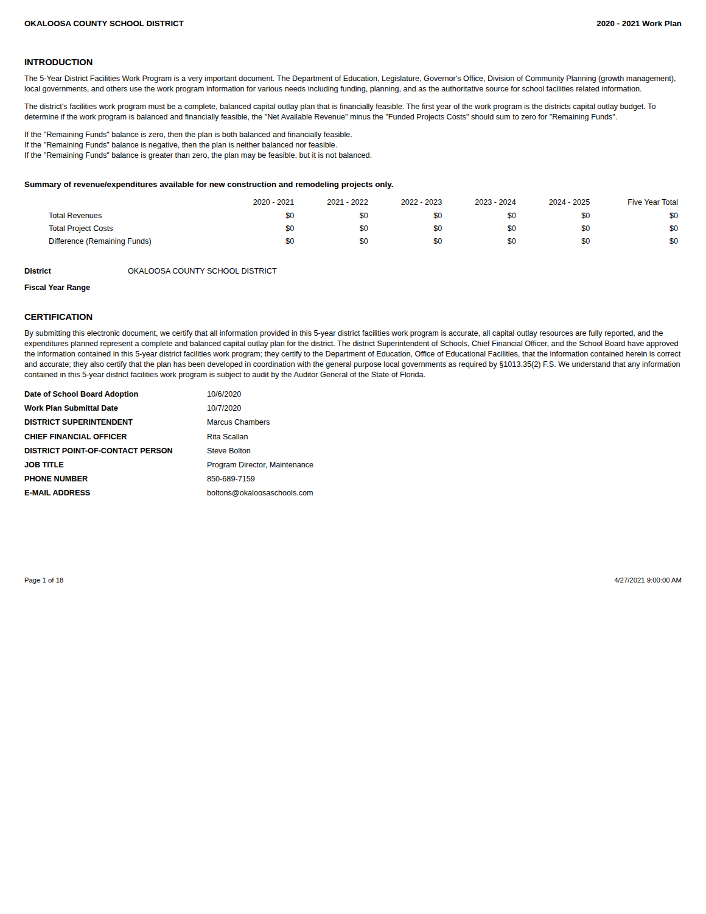OKALOOSA COUNTY SCHOOL DISTRICT 2020 - 2021 Work Plan
INTRODUCTION
The 5-Year District Facilities Work Program is a very important document. The Department of Education, Legislature, Governor's Office, Division of Community Planning (growth management), local governments, and others use the work program information for various needs including funding, planning, and as the authoritative source for school facilities related information.
The district's facilities work program must be a complete, balanced capital outlay plan that is financially feasible. The first year of the work program is the districts capital outlay budget. To determine if the work program is balanced and financially feasible, the "Net Available Revenue" minus the "Funded Projects Costs" should sum to zero for "Remaining Funds".
If the "Remaining Funds" balance is zero, then the plan is both balanced and financially feasible.
If the "Remaining Funds" balance is negative, then the plan is neither balanced nor feasible.
If the "Remaining Funds" balance is greater than zero, the plan may be feasible, but it is not balanced.
Summary of revenue/expenditures available for new construction and remodeling projects only.
| | 2020 - 2021 | 2021 - 2022 | 2022 - 2023 | 2023 - 2024 | 2024 - 2025 | Five Year Total |
| --- | --- | --- | --- | --- | --- | --- |
| Total Revenues | $0 | $0 | $0 | $0 | $0 | $0 |
| Total Project Costs | $0 | $0 | $0 | $0 | $0 | $0 |
| Difference (Remaining Funds) | $0 | $0 | $0 | $0 | $0 | $0 |
District OKALOOSA COUNTY SCHOOL DISTRICT
Fiscal Year Range
CERTIFICATION
By submitting this electronic document, we certify that all information provided in this 5-year district facilities work program is accurate, all capital outlay resources are fully reported, and the expenditures planned represent a complete and balanced capital outlay plan for the district. The district Superintendent of Schools, Chief Financial Officer, and the School Board have approved the information contained in this 5-year district facilities work program; they certify to the Department of Education, Office of Educational Facilities, that the information contained herein is correct and accurate; they also certify that the plan has been developed in coordination with the general purpose local governments as required by §1013.35(2) F.S. We understand that any information contained in this 5-year district facilities work program is subject to audit by the Auditor General of the State of Florida.
| Date of School Board Adoption | 10/6/2020 |
| Work Plan Submittal Date | 10/7/2020 |
| District Superintendent | Marcus Chambers |
| Chief Financial Officer | Rita Scallan |
| District Point-of-Contact Person | Steve Bolton |
| Job Title | Program Director, Maintenance |
| Phone Number | 850-689-7159 |
| E-Mail Address | boltons@okaloosaschools.com |
Page 1 of 18 4/27/2021 9:00:00 AM